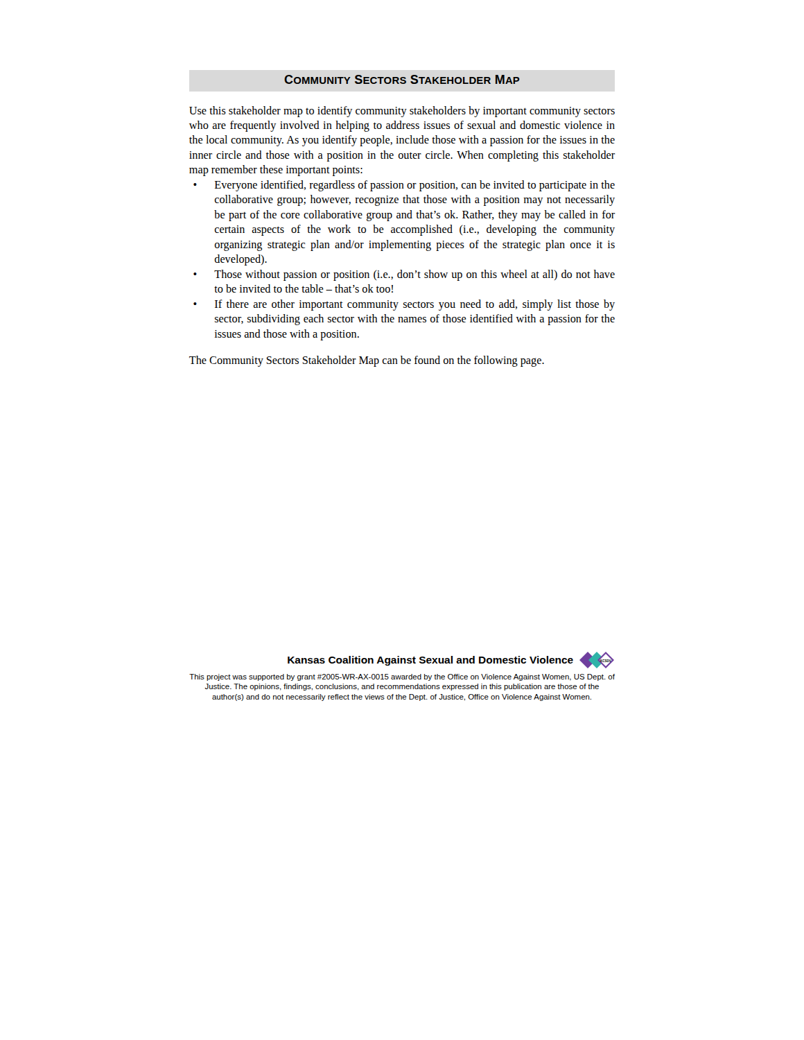COMMUNITY SECTORS STAKEHOLDER MAP
Use this stakeholder map to identify community stakeholders by important community sectors who are frequently involved in helping to address issues of sexual and domestic violence in the local community. As you identify people, include those with a passion for the issues in the inner circle and those with a position in the outer circle. When completing this stakeholder map remember these important points:
Everyone identified, regardless of passion or position, can be invited to participate in the collaborative group; however, recognize that those with a position may not necessarily be part of the core collaborative group and that’s ok. Rather, they may be called in for certain aspects of the work to be accomplished (i.e., developing the community organizing strategic plan and/or implementing pieces of the strategic plan once it is developed).
Those without passion or position (i.e., don’t show up on this wheel at all) do not have to be invited to the table – that’s ok too!
If there are other important community sectors you need to add, simply list those by sector, subdividing each sector with the names of those identified with a passion for the issues and those with a position.
The Community Sectors Stakeholder Map can be found on the following page.
Kansas Coalition Against Sexual and Domestic Violence KCSDV
This project was supported by grant #2005-WR-AX-0015 awarded by the Office on Violence Against Women, US Dept. of Justice. The opinions, findings, conclusions, and recommendations expressed in this publication are those of the author(s) and do not necessarily reflect the views of the Dept. of Justice, Office on Violence Against Women.